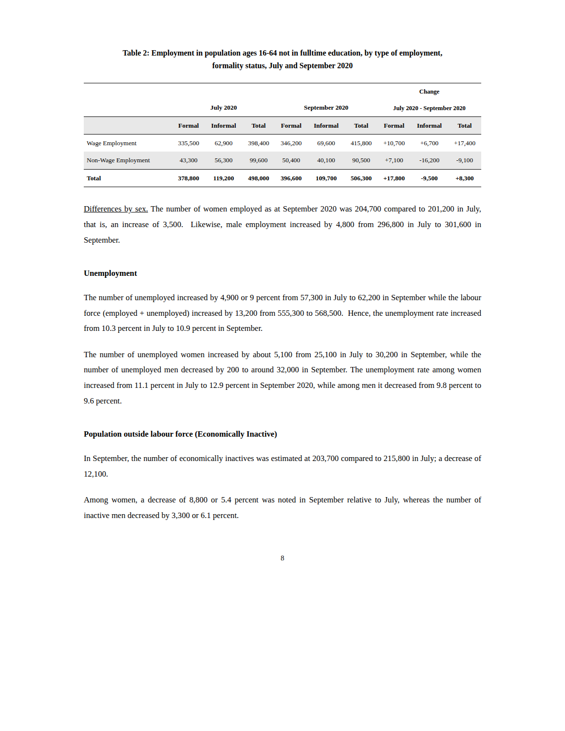Table 2: Employment in population ages 16-64 not in fulltime education, by type of employment,
formality status, July and September 2020
| | July 2020 | September 2020 | Change |
| July 2020 - September 2020 |
| | Formal | Informal | Total | Formal | Informal | Total | Formal | Informal | Total |
| Wage Employment | 335,500 | 62,900 | 398,400 | 346,200 | 69,600 | 415,800 | +10,700 | +6,700 | +17,400 |
| Non-Wage Employment | 43,300 | 56,300 | 99,600 | 50,400 | 40,100 | 90,500 | +7,100 | -16,200 | -9,100 |
| Total | 378,800 | 119,200 | 498,000 | 396,600 | 109,700 | 506,300 | +17,800 | -9,500 | +8,300 |
Differences by sex. The number of women employed as at September 2020 was 204,700 compared to 201,200 in July, that is, an increase of 3,500. Likewise, male employment increased by 4,800 from 296,800 in July to 301,600 in September.
Unemployment
The number of unemployed increased by 4,900 or 9 percent from 57,300 in July to 62,200 in September while the labour force (employed + unemployed) increased by 13,200 from 555,300 to 568,500. Hence, the unemployment rate increased from 10.3 percent in July to 10.9 percent in September.
The number of unemployed women increased by about 5,100 from 25,100 in July to 30,200 in September, while the number of unemployed men decreased by 200 to around 32,000 in September. The unemployment rate among women increased from 11.1 percent in July to 12.9 percent in September 2020, while among men it decreased from 9.8 percent to 9.6 percent.
Population outside labour force (Economically Inactive)
In September, the number of economically inactives was estimated at 203,700 compared to 215,800 in July; a decrease of 12,100.
Among women, a decrease of 8,800 or 5.4 percent was noted in September relative to July, whereas the number of inactive men decreased by 3,300 or 6.1 percent.
8